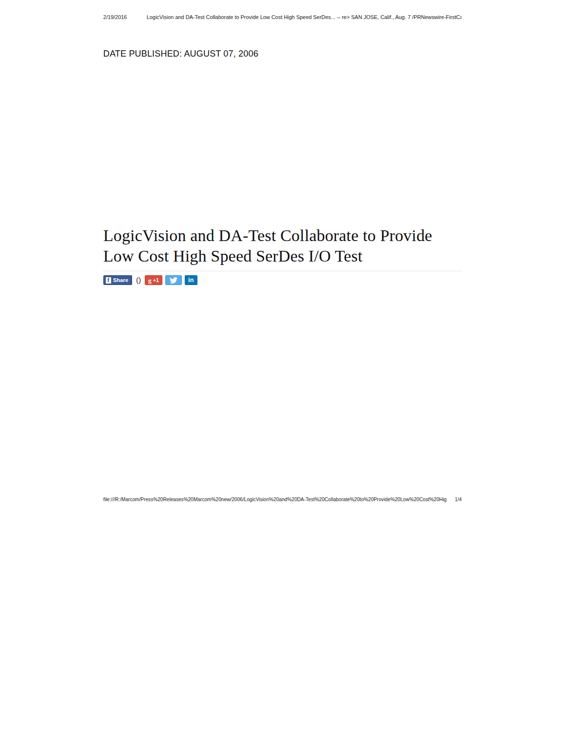2/19/2016 LogicVision and DA-Test Collaborate to Provide Low Cost High Speed SerDes... -- re> SAN JOSE, Calif., Aug. 7 /PRNewswire-FirstCall/ --
DATE PUBLISHED: AUGUST 07, 2006
LogicVision and DA-Test Collaborate to Provide Low Cost High Speed SerDes I/O Test
fShare () g+1 in
file:///R:/Marcom/Press%20Releases%20Marcom%20new/2006/LogicVision%20and%20DA-Test%20Collaborate%20to%20Provide%20Low%20Cost%20High… 1/4